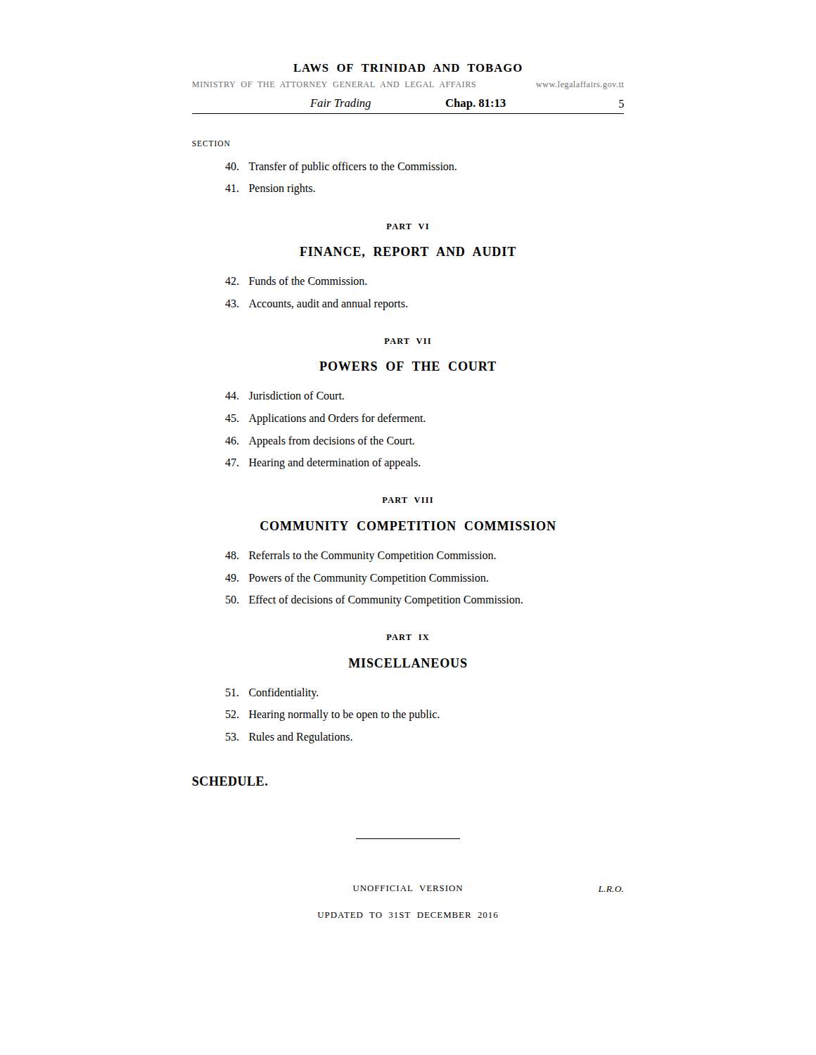LAWS OF TRINIDAD AND TOBAGO
MINISTRY OF THE ATTORNEY GENERAL AND LEGAL AFFAIRS www.legalaffairs.gov.tt
Fair Trading Chap. 81:13 5
SECTION
40. Transfer of public officers to the Commission.
41. Pension rights.
PART VI
FINANCE, REPORT AND AUDIT
42. Funds of the Commission.
43. Accounts, audit and annual reports.
PART VII
POWERS OF THE COURT
44. Jurisdiction of Court.
45. Applications and Orders for deferment.
46. Appeals from decisions of the Court.
47. Hearing and determination of appeals.
PART VIII
COMMUNITY COMPETITION COMMISSION
48. Referrals to the Community Competition Commission.
49. Powers of the Community Competition Commission.
50. Effect of decisions of Community Competition Commission.
PART IX
MISCELLANEOUS
51. Confidentiality.
52. Hearing normally to be open to the public.
53. Rules and Regulations.
SCHEDULE.
L.R.O.
UNOFFICIAL VERSION
UPDATED TO 31ST DECEMBER 2016